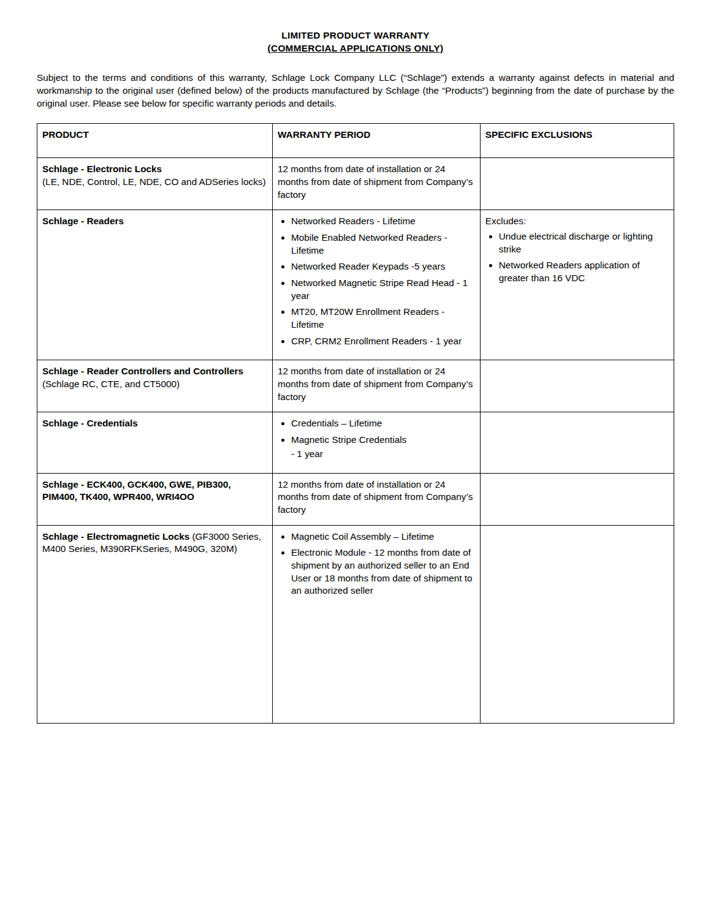LIMITED PRODUCT WARRANTY
(COMMERCIAL APPLICATIONS ONLY)
Subject to the terms and conditions of this warranty, Schlage Lock Company LLC (“Schlage”) extends a warranty against defects in material and workmanship to the original user (defined below) of the products manufactured by Schlage (the “Products”) beginning from the date of purchase by the original user. Please see below for specific warranty periods and details.
| PRODUCT | WARRANTY PERIOD | SPECIFIC EXCLUSIONS |
| --- | --- | --- |
| Schlage - Electronic Locks (LE, NDE, Control, LE, NDE, CO and ADSeries locks) | 12 months from date of installation or 24 months from date of shipment from Company’s factory | |
| Schlage - Readers | Networked Readers - Lifetime Mobile Enabled Networked Readers - Lifetime Networked Reader Keypads -5 years Networked Magnetic Stripe Read Head - 1 year MT20, MT20W Enrollment Readers - Lifetime CRP, CRM2 Enrollment Readers - 1 year | Excludes: Undue electrical discharge or lighting strike Networked Readers application of greater than 16 VDC |
| Schlage - Reader Controllers and Controllers (Schlage RC, CTE, and CT5000) | 12 months from date of installation or 24 months from date of shipment from Company’s factory | |
| Schlage - Credentials | Credentials – Lifetime Magnetic Stripe Credentials 1 year | |
| Schlage - ECK400, GCK400, GWE, PIB300, PIM400, TK400, WPR400, WRI4OO | 12 months from date of installation or 24 months from date of shipment from Company’s factory | |
| Schlage - Electromagnetic Locks (GF3000 Series, M400 Series, M390RFKSeries, M490G, 320M) | Magnetic Coil Assembly – Lifetime Electronic Module - 12 months from date of shipment by an authorized seller to an End User or 18 months from date of shipment to an authorized seller | |